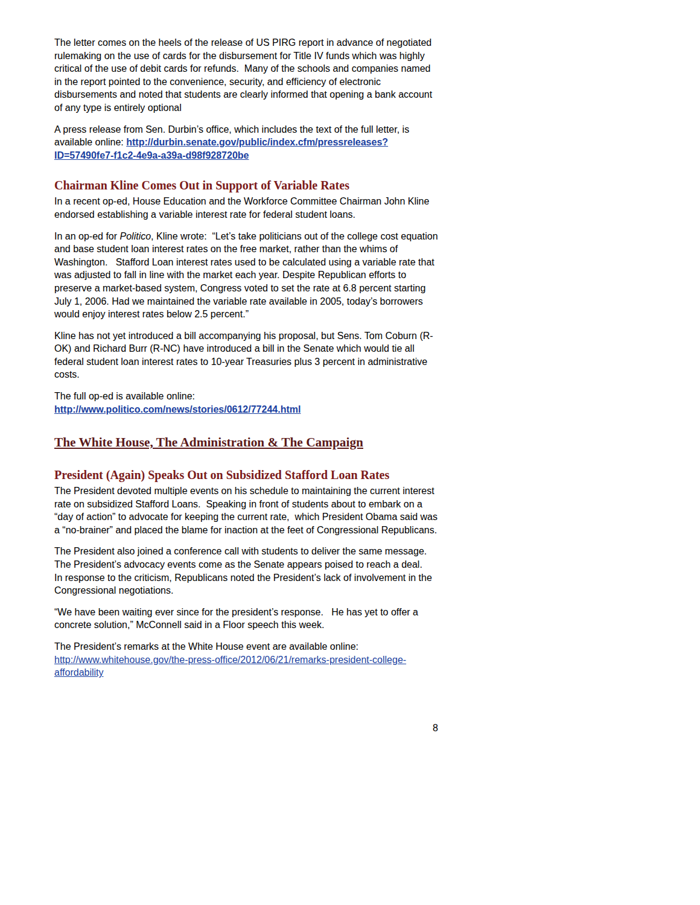The letter comes on the heels of the release of US PIRG report in advance of negotiated rulemaking on the use of cards for the disbursement for Title IV funds which was highly critical of the use of debit cards for refunds. Many of the schools and companies named in the report pointed to the convenience, security, and efficiency of electronic disbursements and noted that students are clearly informed that opening a bank account of any type is entirely optional
A press release from Sen. Durbin’s office, which includes the text of the full letter, is available online: http://durbin.senate.gov/public/index.cfm/pressreleases?ID=57490fe7-f1c2-4e9a-a39a-d98f928720be
Chairman Kline Comes Out in Support of Variable Rates
In a recent op-ed, House Education and the Workforce Committee Chairman John Kline endorsed establishing a variable interest rate for federal student loans.
In an op-ed for Politico, Kline wrote: “Let’s take politicians out of the college cost equation and base student loan interest rates on the free market, rather than the whims of Washington. Stafford Loan interest rates used to be calculated using a variable rate that was adjusted to fall in line with the market each year. Despite Republican efforts to preserve a market-based system, Congress voted to set the rate at 6.8 percent starting July 1, 2006. Had we maintained the variable rate available in 2005, today’s borrowers would enjoy interest rates below 2.5 percent.”
Kline has not yet introduced a bill accompanying his proposal, but Sens. Tom Coburn (R-OK) and Richard Burr (R-NC) have introduced a bill in the Senate which would tie all federal student loan interest rates to 10-year Treasuries plus 3 percent in administrative costs.
The full op-ed is available online: http://www.politico.com/news/stories/0612/77244.html
The White House, The Administration & The Campaign
President (Again) Speaks Out on Subsidized Stafford Loan Rates
The President devoted multiple events on his schedule to maintaining the current interest rate on subsidized Stafford Loans. Speaking in front of students about to embark on a “day of action” to advocate for keeping the current rate, which President Obama said was a “no-brainer” and placed the blame for inaction at the feet of Congressional Republicans.
The President also joined a conference call with students to deliver the same message. The President’s advocacy events come as the Senate appears poised to reach a deal. In response to the criticism, Republicans noted the President’s lack of involvement in the Congressional negotiations.
“We have been waiting ever since for the president’s response. He has yet to offer a concrete solution,” McConnell said in a Floor speech this week.
The President’s remarks at the White House event are available online: http://www.whitehouse.gov/the-press-office/2012/06/21/remarks-president-college-affordability
8